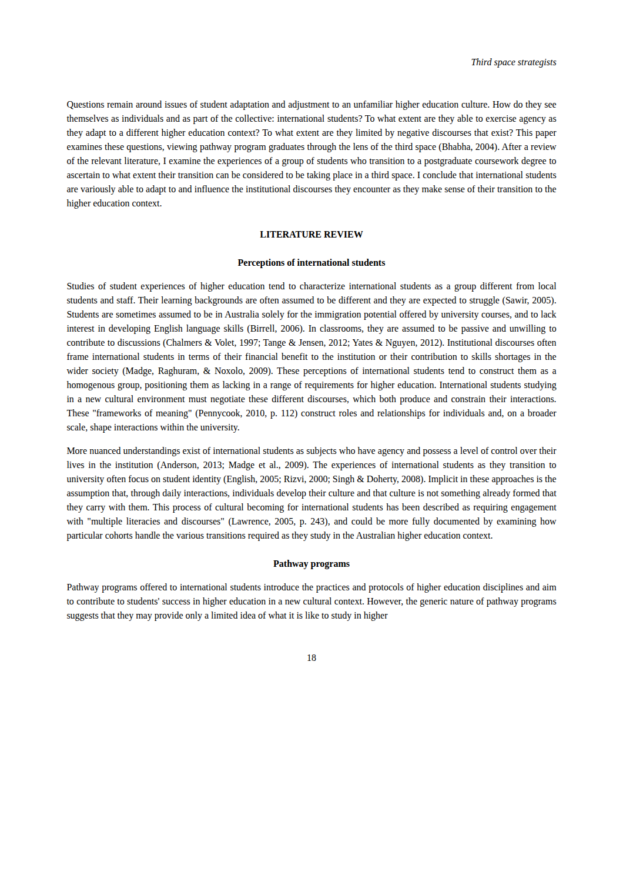Third space strategists
Questions remain around issues of student adaptation and adjustment to an unfamiliar higher education culture. How do they see themselves as individuals and as part of the collective: international students? To what extent are they able to exercise agency as they adapt to a different higher education context? To what extent are they limited by negative discourses that exist? This paper examines these questions, viewing pathway program graduates through the lens of the third space (Bhabha, 2004). After a review of the relevant literature, I examine the experiences of a group of students who transition to a postgraduate coursework degree to ascertain to what extent their transition can be considered to be taking place in a third space. I conclude that international students are variously able to adapt to and influence the institutional discourses they encounter as they make sense of their transition to the higher education context.
Literature Review
Perceptions of international students
Studies of student experiences of higher education tend to characterize international students as a group different from local students and staff. Their learning backgrounds are often assumed to be different and they are expected to struggle (Sawir, 2005). Students are sometimes assumed to be in Australia solely for the immigration potential offered by university courses, and to lack interest in developing English language skills (Birrell, 2006). In classrooms, they are assumed to be passive and unwilling to contribute to discussions (Chalmers & Volet, 1997; Tange & Jensen, 2012; Yates & Nguyen, 2012). Institutional discourses often frame international students in terms of their financial benefit to the institution or their contribution to skills shortages in the wider society (Madge, Raghuram, & Noxolo, 2009). These perceptions of international students tend to construct them as a homogenous group, positioning them as lacking in a range of requirements for higher education. International students studying in a new cultural environment must negotiate these different discourses, which both produce and constrain their interactions. These "frameworks of meaning" (Pennycook, 2010, p. 112) construct roles and relationships for individuals and, on a broader scale, shape interactions within the university.
More nuanced understandings exist of international students as subjects who have agency and possess a level of control over their lives in the institution (Anderson, 2013; Madge et al., 2009). The experiences of international students as they transition to university often focus on student identity (English, 2005; Rizvi, 2000; Singh & Doherty, 2008). Implicit in these approaches is the assumption that, through daily interactions, individuals develop their culture and that culture is not something already formed that they carry with them. This process of cultural becoming for international students has been described as requiring engagement with "multiple literacies and discourses" (Lawrence, 2005, p. 243), and could be more fully documented by examining how particular cohorts handle the various transitions required as they study in the Australian higher education context.
Pathway programs
Pathway programs offered to international students introduce the practices and protocols of higher education disciplines and aim to contribute to students' success in higher education in a new cultural context. However, the generic nature of pathway programs suggests that they may provide only a limited idea of what it is like to study in higher
18